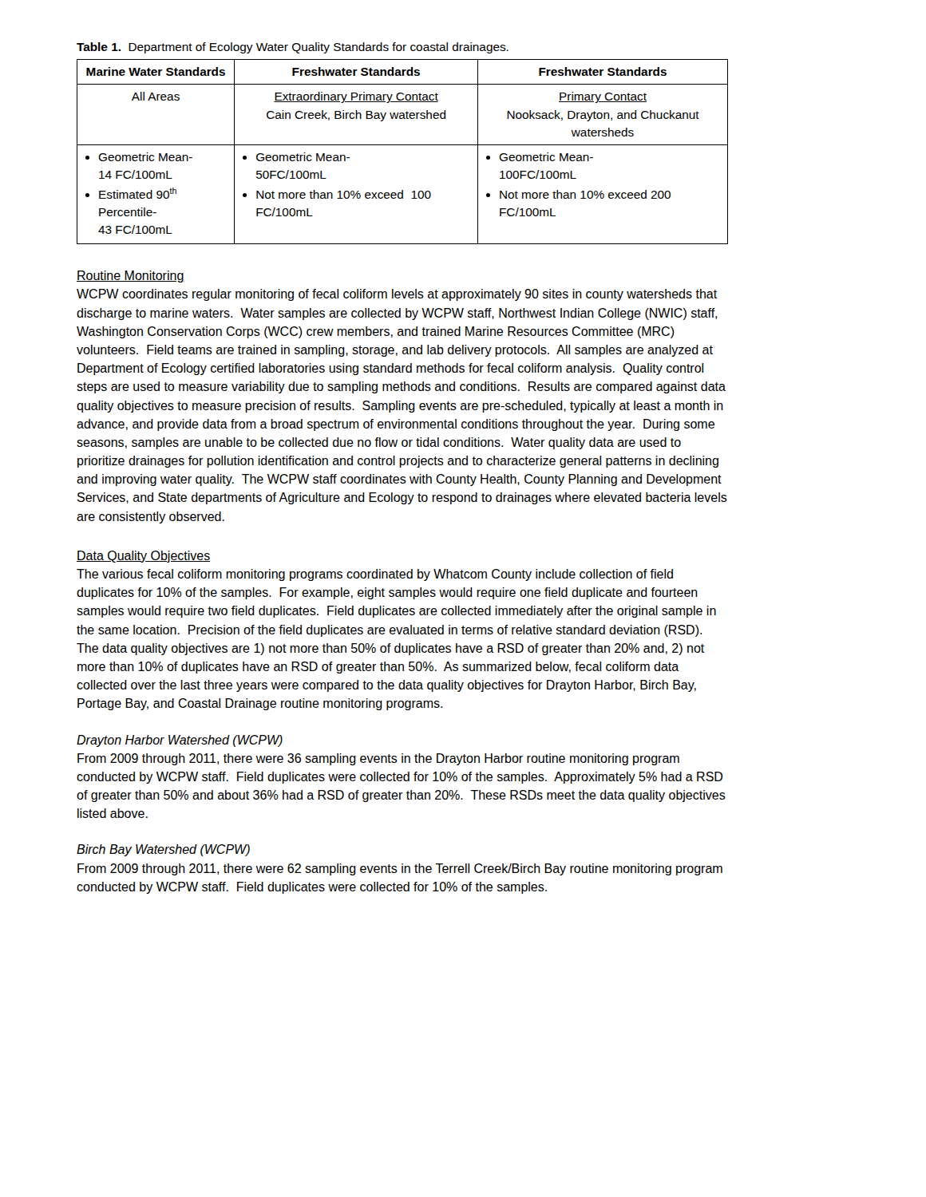Table 1. Department of Ecology Water Quality Standards for coastal drainages.
| Marine Water Standards | Freshwater Standards | Freshwater Standards |
| --- | --- | --- |
| All Areas | Extraordinary Primary Contact Cain Creek, Birch Bay watershed | Primary Contact Nooksack, Drayton, and Chuckanut watersheds |
| Geometric Mean- 14 FC/100mL Estimated 90 th Percentile- 43 FC/100mL | Geometric Mean- 50FC/100mL Not more than 10% exceed 100 FC/100mL | Geometric Mean- 100FC/100mL Not more than 10% exceed 200 FC/100mL |
Routine Monitoring
WCPW coordinates regular monitoring of fecal coliform levels at approximately 90 sites in county watersheds that discharge to marine waters. Water samples are collected by WCPW staff, Northwest Indian College (NWIC) staff, Washington Conservation Corps (WCC) crew members, and trained Marine Resources Committee (MRC) volunteers. Field teams are trained in sampling, storage, and lab delivery protocols. All samples are analyzed at Department of Ecology certified laboratories using standard methods for fecal coliform analysis. Quality control steps are used to measure variability due to sampling methods and conditions. Results are compared against data quality objectives to measure precision of results. Sampling events are pre-scheduled, typically at least a month in advance, and provide data from a broad spectrum of environmental conditions throughout the year. During some seasons, samples are unable to be collected due no flow or tidal conditions. Water quality data are used to prioritize drainages for pollution identification and control projects and to characterize general patterns in declining and improving water quality. The WCPW staff coordinates with County Health, County Planning and Development Services, and State departments of Agriculture and Ecology to respond to drainages where elevated bacteria levels are consistently observed.
Data Quality Objectives
The various fecal coliform monitoring programs coordinated by Whatcom County include collection of field duplicates for 10% of the samples. For example, eight samples would require one field duplicate and fourteen samples would require two field duplicates. Field duplicates are collected immediately after the original sample in the same location. Precision of the field duplicates are evaluated in terms of relative standard deviation (RSD). The data quality objectives are 1) not more than 50% of duplicates have a RSD of greater than 20% and, 2) not more than 10% of duplicates have an RSD of greater than 50%. As summarized below, fecal coliform data collected over the last three years were compared to the data quality objectives for Drayton Harbor, Birch Bay, Portage Bay, and Coastal Drainage routine monitoring programs.
Drayton Harbor Watershed (WCPW)
From 2009 through 2011, there were 36 sampling events in the Drayton Harbor routine monitoring program conducted by WCPW staff. Field duplicates were collected for 10% of the samples. Approximately 5% had a RSD of greater than 50% and about 36% had a RSD of greater than 20%. These RSDs meet the data quality objectives listed above.
Birch Bay Watershed (WCPW)
From 2009 through 2011, there were 62 sampling events in the Terrell Creek/Birch Bay routine monitoring program conducted by WCPW staff. Field duplicates were collected for 10% of the samples.